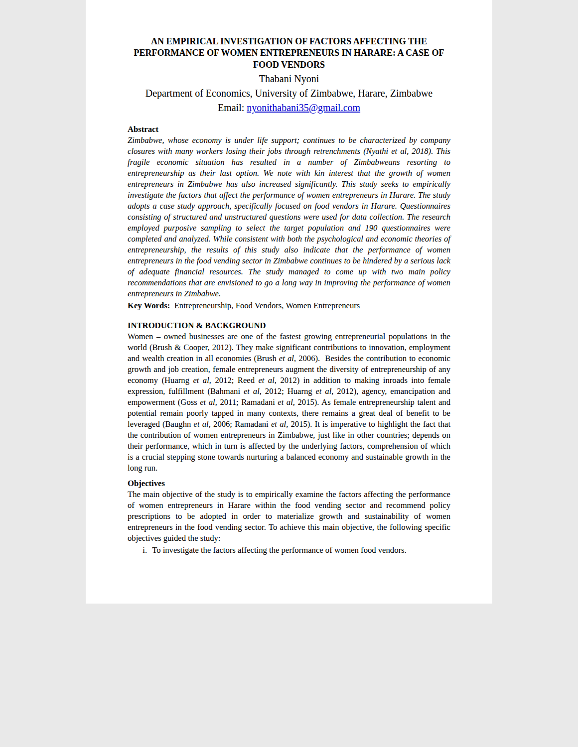An Empirical Investigation of Factors Affecting the Performance of Women Entrepreneurs in Harare: A Case of Food Vendors
Thabani Nyoni
Department of Economics, University of Zimbabwe, Harare, Zimbabwe
Email: nyonithabani35@gmail.com
Abstract
Zimbabwe, whose economy is under life support; continues to be characterized by company closures with many workers losing their jobs through retrenchments (Nyathi et al, 2018). This fragile economic situation has resulted in a number of Zimbabweans resorting to entrepreneurship as their last option. We note with kin interest that the growth of women entrepreneurs in Zimbabwe has also increased significantly. This study seeks to empirically investigate the factors that affect the performance of women entrepreneurs in Harare. The study adopts a case study approach, specifically focused on food vendors in Harare. Questionnaires consisting of structured and unstructured questions were used for data collection. The research employed purposive sampling to select the target population and 190 questionnaires were completed and analyzed. While consistent with both the psychological and economic theories of entrepreneurship, the results of this study also indicate that the performance of women entrepreneurs in the food vending sector in Zimbabwe continues to be hindered by a serious lack of adequate financial resources. The study managed to come up with two main policy recommendations that are envisioned to go a long way in improving the performance of women entrepreneurs in Zimbabwe.
Key Words: Entrepreneurship, Food Vendors, Women Entrepreneurs
Introduction & Background
Women – owned businesses are one of the fastest growing entrepreneurial populations in the world (Brush & Cooper, 2012). They make significant contributions to innovation, employment and wealth creation in all economies (Brush et al, 2006). Besides the contribution to economic growth and job creation, female entrepreneurs augment the diversity of entrepreneurship of any economy (Huarng et al, 2012; Reed et al, 2012) in addition to making inroads into female expression, fulfillment (Bahmani et al, 2012; Huarng et al, 2012), agency, emancipation and empowerment (Goss et al, 2011; Ramadani et al, 2015). As female entrepreneurship talent and potential remain poorly tapped in many contexts, there remains a great deal of benefit to be leveraged (Baughn et al, 2006; Ramadani et al, 2015). It is imperative to highlight the fact that the contribution of women entrepreneurs in Zimbabwe, just like in other countries; depends on their performance, which in turn is affected by the underlying factors, comprehension of which is a crucial stepping stone towards nurturing a balanced economy and sustainable growth in the long run.
Objectives
The main objective of the study is to empirically examine the factors affecting the performance of women entrepreneurs in Harare within the food vending sector and recommend policy prescriptions to be adopted in order to materialize growth and sustainability of women entrepreneurs in the food vending sector. To achieve this main objective, the following specific objectives guided the study:
To investigate the factors affecting the performance of women food vendors.